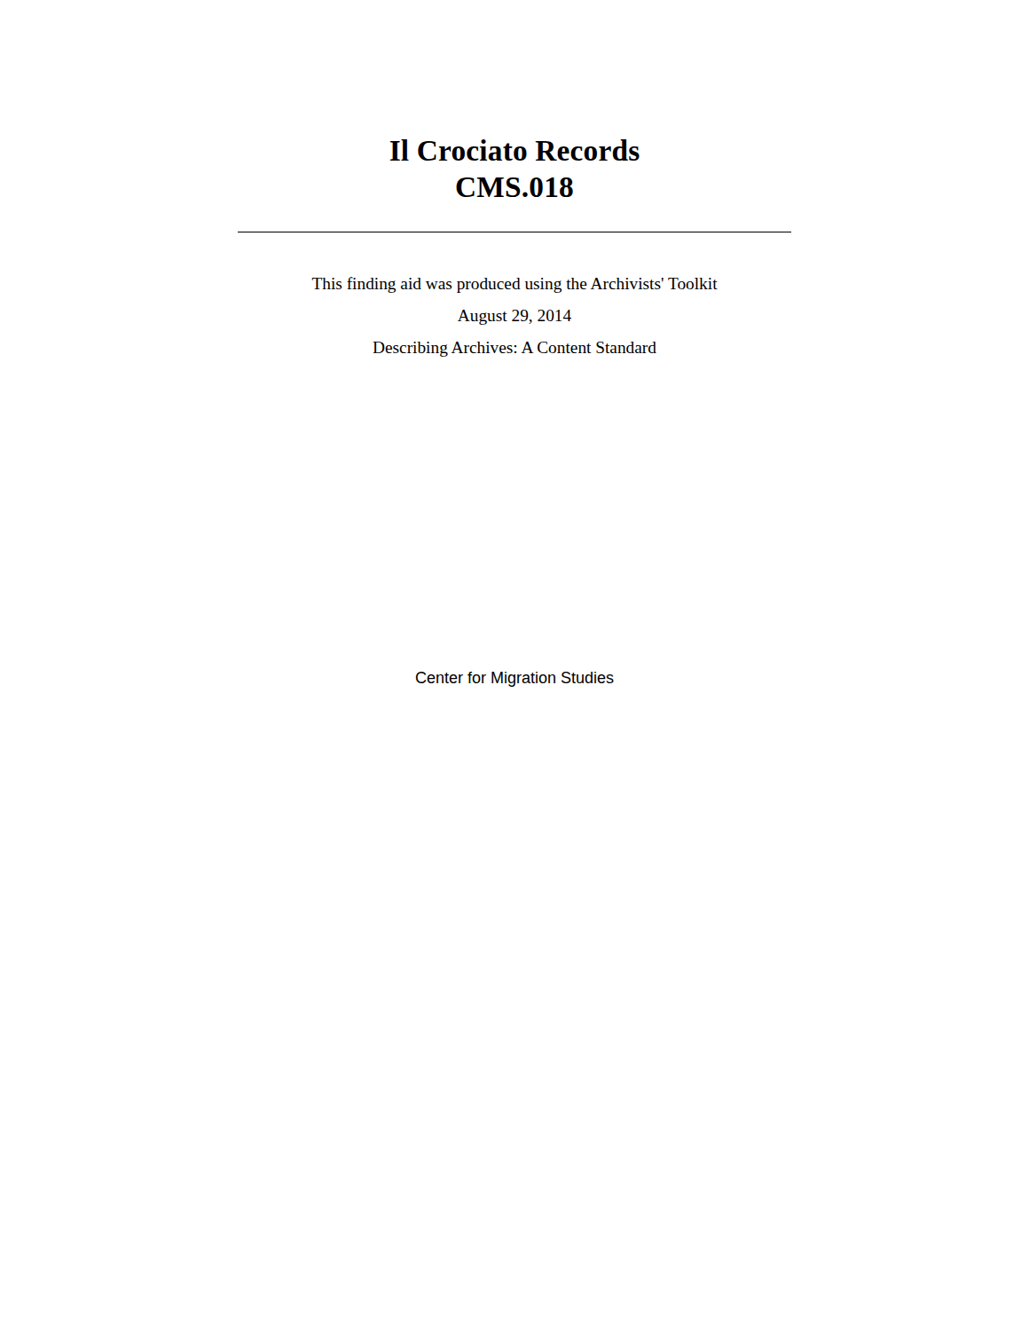Il Crociato Records
CMS.018
This finding aid was produced using the Archivists' Toolkit
August 29, 2014
Describing Archives: A Content Standard
Center for Migration Studies